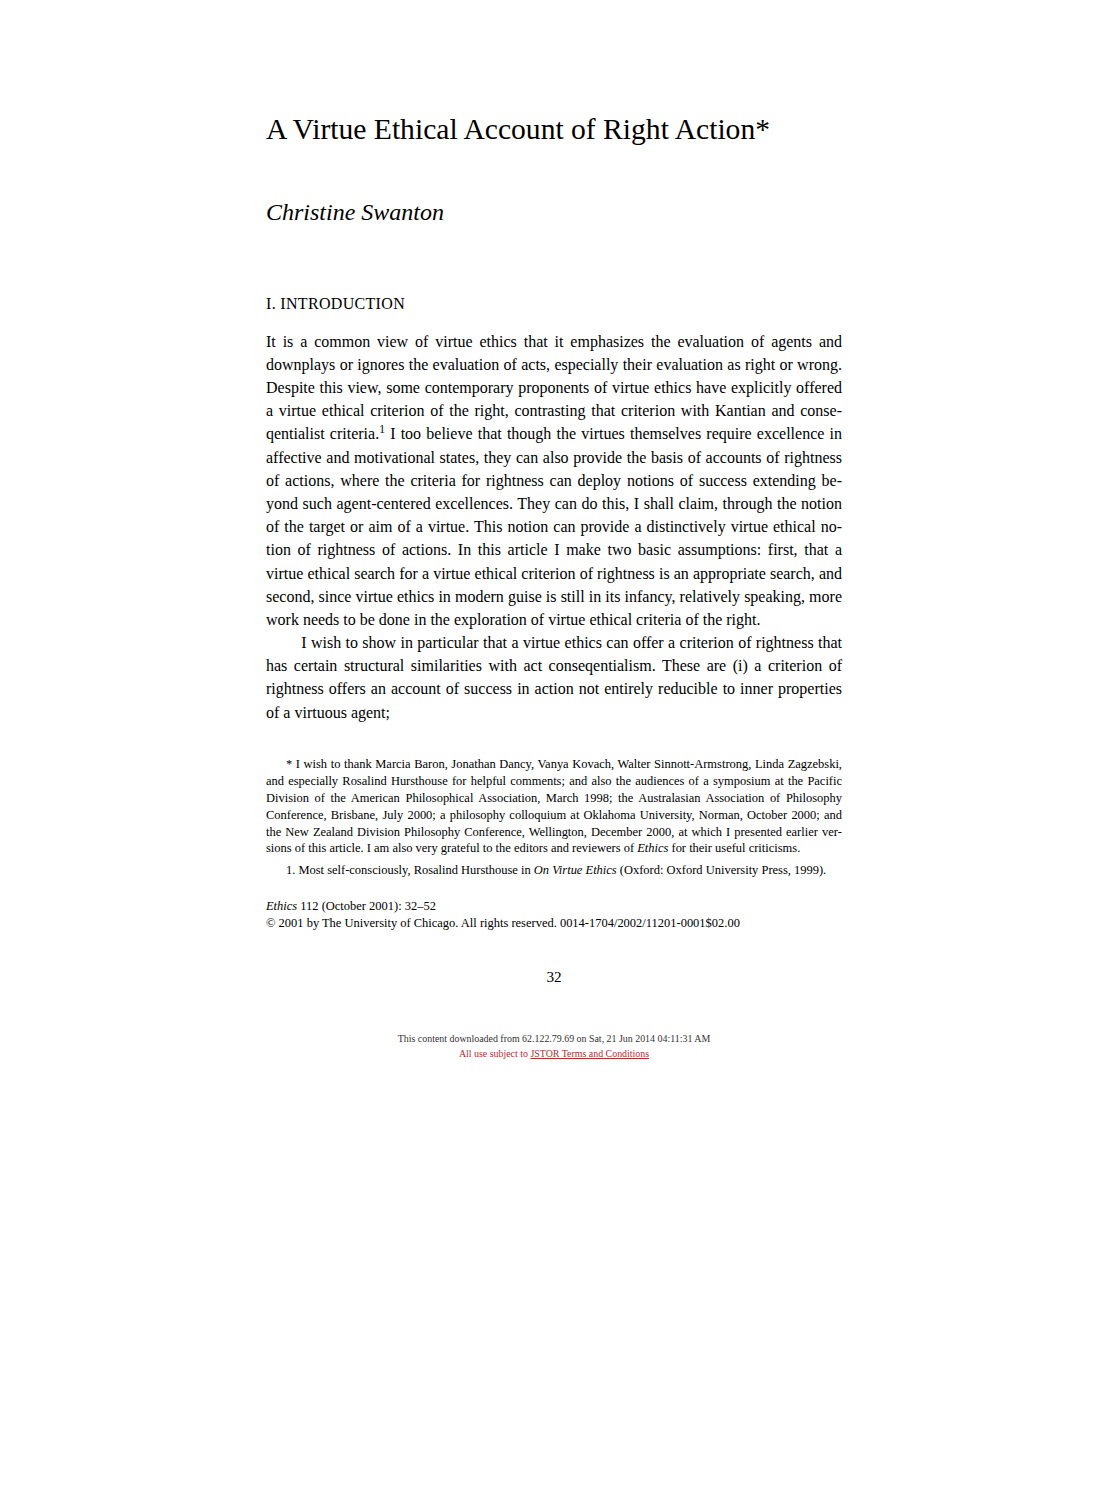A Virtue Ethical Account of Right Action*
Christine Swanton
I. INTRODUCTION
It is a common view of virtue ethics that it emphasizes the evaluation of agents and downplays or ignores the evaluation of acts, especially their evaluation as right or wrong. Despite this view, some contemporary proponents of virtue ethics have explicitly offered a virtue ethical criterion of the right, contrasting that criterion with Kantian and conseqentialist criteria.1 I too believe that though the virtues themselves require excellence in affective and motivational states, they can also provide the basis of accounts of rightness of actions, where the criteria for rightness can deploy notions of success extending beyond such agent-centered excellences. They can do this, I shall claim, through the notion of the target or aim of a virtue. This notion can provide a distinctively virtue ethical notion of rightness of actions. In this article I make two basic assumptions: first, that a virtue ethical search for a virtue ethical criterion of rightness is an appropriate search, and second, since virtue ethics in modern guise is still in its infancy, relatively speaking, more work needs to be done in the exploration of virtue ethical criteria of the right.
I wish to show in particular that a virtue ethics can offer a criterion of rightness that has certain structural similarities with act conseqentialism. These are (i) a criterion of rightness offers an account of success in action not entirely reducible to inner properties of a virtuous agent;
* I wish to thank Marcia Baron, Jonathan Dancy, Vanya Kovach, Walter Sinnott-Armstrong, Linda Zagzebski, and especially Rosalind Hursthouse for helpful comments; and also the audiences of a symposium at the Pacific Division of the American Philosophical Association, March 1998; the Australasian Association of Philosophy Conference, Brisbane, July 2000; a philosophy colloquium at Oklahoma University, Norman, October 2000; and the New Zealand Division Philosophy Conference, Wellington, December 2000, at which I presented earlier versions of this article. I am also very grateful to the editors and reviewers of Ethics for their useful criticisms.
1. Most self-consciously, Rosalind Hursthouse in On Virtue Ethics (Oxford: Oxford University Press, 1999).
Ethics 112 (October 2001): 32–52
© 2001 by The University of Chicago. All rights reserved. 0014-1704/2002/11201-0001$02.00
32
This content downloaded from 62.122.79.69 on Sat, 21 Jun 2014 04:11:31 AM
All use subject to JSTOR Terms and Conditions